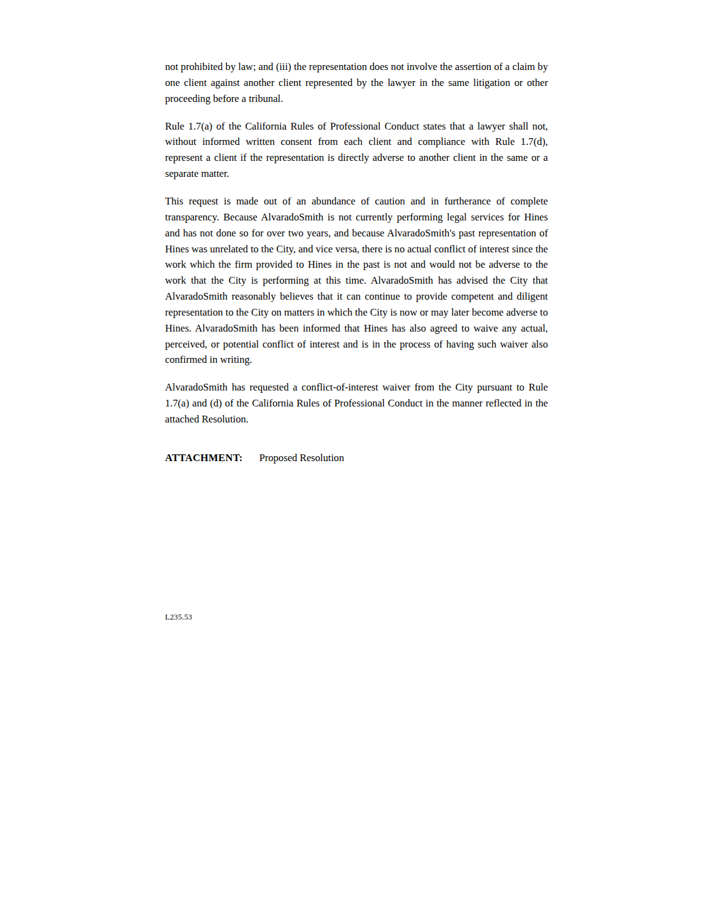not prohibited by law; and (iii) the representation does not involve the assertion of a claim by one client against another client represented by the lawyer in the same litigation or other proceeding before a tribunal.
Rule 1.7(a) of the California Rules of Professional Conduct states that a lawyer shall not, without informed written consent from each client and compliance with Rule 1.7(d), represent a client if the representation is directly adverse to another client in the same or a separate matter.
This request is made out of an abundance of caution and in furtherance of complete transparency. Because AlvaradoSmith is not currently performing legal services for Hines and has not done so for over two years, and because AlvaradoSmith's past representation of Hines was unrelated to the City, and vice versa, there is no actual conflict of interest since the work which the firm provided to Hines in the past is not and would not be adverse to the work that the City is performing at this time. AlvaradoSmith has advised the City that AlvaradoSmith reasonably believes that it can continue to provide competent and diligent representation to the City on matters in which the City is now or may later become adverse to Hines. AlvaradoSmith has been informed that Hines has also agreed to waive any actual, perceived, or potential conflict of interest and is in the process of having such waiver also confirmed in writing.
AlvaradoSmith has requested a conflict-of-interest waiver from the City pursuant to Rule 1.7(a) and (d) of the California Rules of Professional Conduct in the manner reflected in the attached Resolution.
ATTACHMENT: Proposed Resolution
L235.53